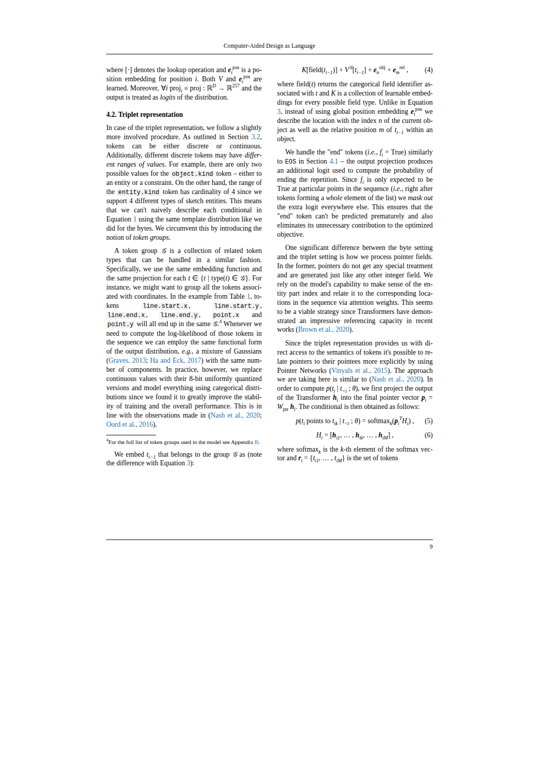Computer-Aided Design as Language
where [·] denotes the lookup operation and eipos is a position embedding for position i. Both V and eipos are learned. Moreover, ∀i proji ≡ proj : ℝD → ℝ257 and the output is treated as logits of the distribution.
4.2. Triplet representation
In case of the triplet representation, we follow a slightly more involved procedure. As outlined in Section 3.2, tokens can be either discrete or continuous. Additionally, different discrete tokens may have different ranges of values. For example, there are only two possible values for the object.kind token – either to an entity or a constraint. On the other hand, the range of the entity.kind token has cardinality of 4 since we support 4 different types of sketch entities. This means that we can't naively describe each conditional in Equation 1 using the same template distribution like we did for the bytes. We circumvent this by introducing the notion of token groups.
A token group 𝒢 is a collection of related token types that can be handled in a similar fashion. Specifically, we use the same embedding function and the same projection for each t ∈ {t | type(t) ∈ 𝒢}. For instance, we might want to group all the tokens associated with coordinates. In the example from Table 1, tokens line.start.x, line.start.y, line.end.x, line.end.y, point.x and point.y will all end up in the same 𝒢.4 Whenever we need to compute the log-likelihood of those tokens in the sequence we can employ the same functional form of the output distribution, e.g., a mixture of Gaussians (Graves, 2013; Ha and Eck, 2017) with the same number of components. In practice, however, we replace continuous values with their 8-bit uniformly quantized versions and model everything using categorical distributions since we found it to greatly improve the stability of training and the overall performance. This is in line with the observations made in (Nash et al., 2020; Oord et al., 2016).
4For the full list of token groups used in the model see Appendix B.
We embed ti−1 that belongs to the group 𝒢 as (note the difference with Equation 3):
K[field(ti−1)] + V𝒢[ti−1] + enobj + emrel , (4)
where field(t) returns the categorical field identifier associated with t and K is a collection of learnable embeddings for every possible field type. Unlike in Equation 3, instead of using global position embedding eipos we describe the location with the index n of the current object as well as the relative position m of ti−1 within an object.
We handle the "end" tokens (i.e., fi = True) similarly to EOS in Section 4.1 – the output projection produces an additional logit used to compute the probability of ending the repetition. Since fi is only expected to be True at particular points in the sequence (i.e., right after tokens forming a whole element of the list) we mask out the extra logit everywhere else. This ensures that the "end" token can't be predicted prematurely and also eliminates its unnecessary contribution to the optimized objective.
One significant difference between the byte setting and the triplet setting is how we process pointer fields. In the former, pointers do not get any special treatment and are generated just like any other integer field. We rely on the model's capability to make sense of the entity part index and relate it to the corresponding locations in the sequence via attention weights. This seems to be a viable strategy since Transformers have demonstrated an impressive referencing capacity in recent works (Brown et al., 2020).
Since the triplet representation provides us with direct access to the semantics of tokens it's possible to relate pointers to their pointees more explicitly by using Pointer Networks (Vinyals et al., 2015). The approach we are taking here is similar to (Nash et al., 2020). In order to compute p(ti | t<i ; θ), we first project the output of the Transformer hi into the final pointer vector pi = Wptr hi. The conditional is then obtained as follows:
p(ti points to tik | t<i ; θ) = softmaxk(piTHi) , (5)
Hi = [hi1, … , hik, … , hiM] , (6)
where softmaxk is the k-th element of the softmax vector and ri = {ti1, … , tiM} is the set of tokens
9